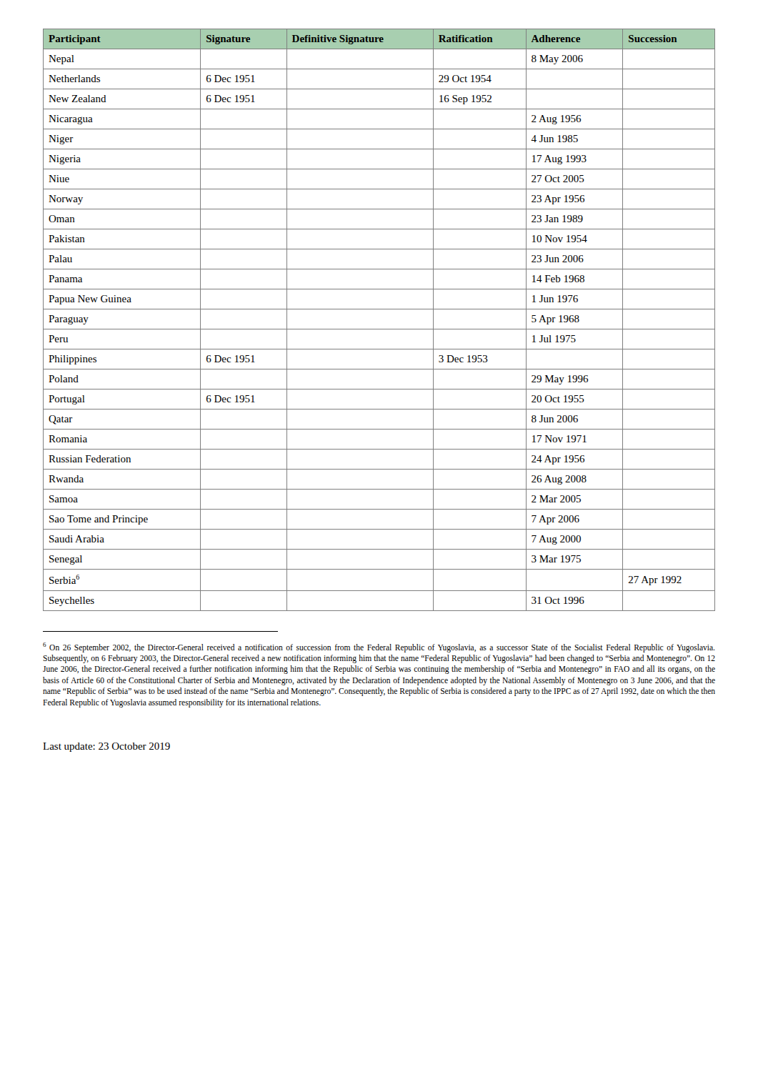| Participant | Signature | Definitive Signature | Ratification | Adherence | Succession |
| --- | --- | --- | --- | --- | --- |
| Nepal | | | | 8 May 2006 | |
| Netherlands | 6 Dec 1951 | | 29 Oct 1954 | | |
| New Zealand | 6 Dec 1951 | | 16 Sep 1952 | | |
| Nicaragua | | | | 2 Aug 1956 | |
| Niger | | | | 4 Jun 1985 | |
| Nigeria | | | | 17 Aug 1993 | |
| Niue | | | | 27 Oct 2005 | |
| Norway | | | | 23 Apr 1956 | |
| Oman | | | | 23 Jan 1989 | |
| Pakistan | | | | 10 Nov 1954 | |
| Palau | | | | 23 Jun 2006 | |
| Panama | | | | 14 Feb 1968 | |
| Papua New Guinea | | | | 1 Jun 1976 | |
| Paraguay | | | | 5 Apr 1968 | |
| Peru | | | | 1 Jul 1975 | |
| Philippines | 6 Dec 1951 | | 3 Dec 1953 | | |
| Poland | | | | 29 May 1996 | |
| Portugal | 6 Dec 1951 | | | 20 Oct 1955 | |
| Qatar | | | | 8 Jun 2006 | |
| Romania | | | | 17 Nov 1971 | |
| Russian Federation | | | | 24 Apr 1956 | |
| Rwanda | | | | 26 Aug 2008 | |
| Samoa | | | | 2 Mar 2005 | |
| Sao Tome and Principe | | | | 7 Apr 2006 | |
| Saudi Arabia | | | | 7 Aug 2000 | |
| Senegal | | | | 3 Mar 1975 | |
| Serbia 6 | | | | | 27 Apr 1992 |
| Seychelles | | | | 31 Oct 1996 | |
6 On 26 September 2002, the Director-General received a notification of succession from the Federal Republic of Yugoslavia, as a successor State of the Socialist Federal Republic of Yugoslavia. Subsequently, on 6 February 2003, the Director-General received a new notification informing him that the name “Federal Republic of Yugoslavia” had been changed to “Serbia and Montenegro”. On 12 June 2006, the Director-General received a further notification informing him that the Republic of Serbia was continuing the membership of “Serbia and Montenegro” in FAO and all its organs, on the basis of Article 60 of the Constitutional Charter of Serbia and Montenegro, activated by the Declaration of Independence adopted by the National Assembly of Montenegro on 3 June 2006, and that the name “Republic of Serbia” was to be used instead of the name “Serbia and Montenegro”. Consequently, the Republic of Serbia is considered a party to the IPPC as of 27 April 1992, date on which the then Federal Republic of Yugoslavia assumed responsibility for its international relations.
Last update: 23 October 2019